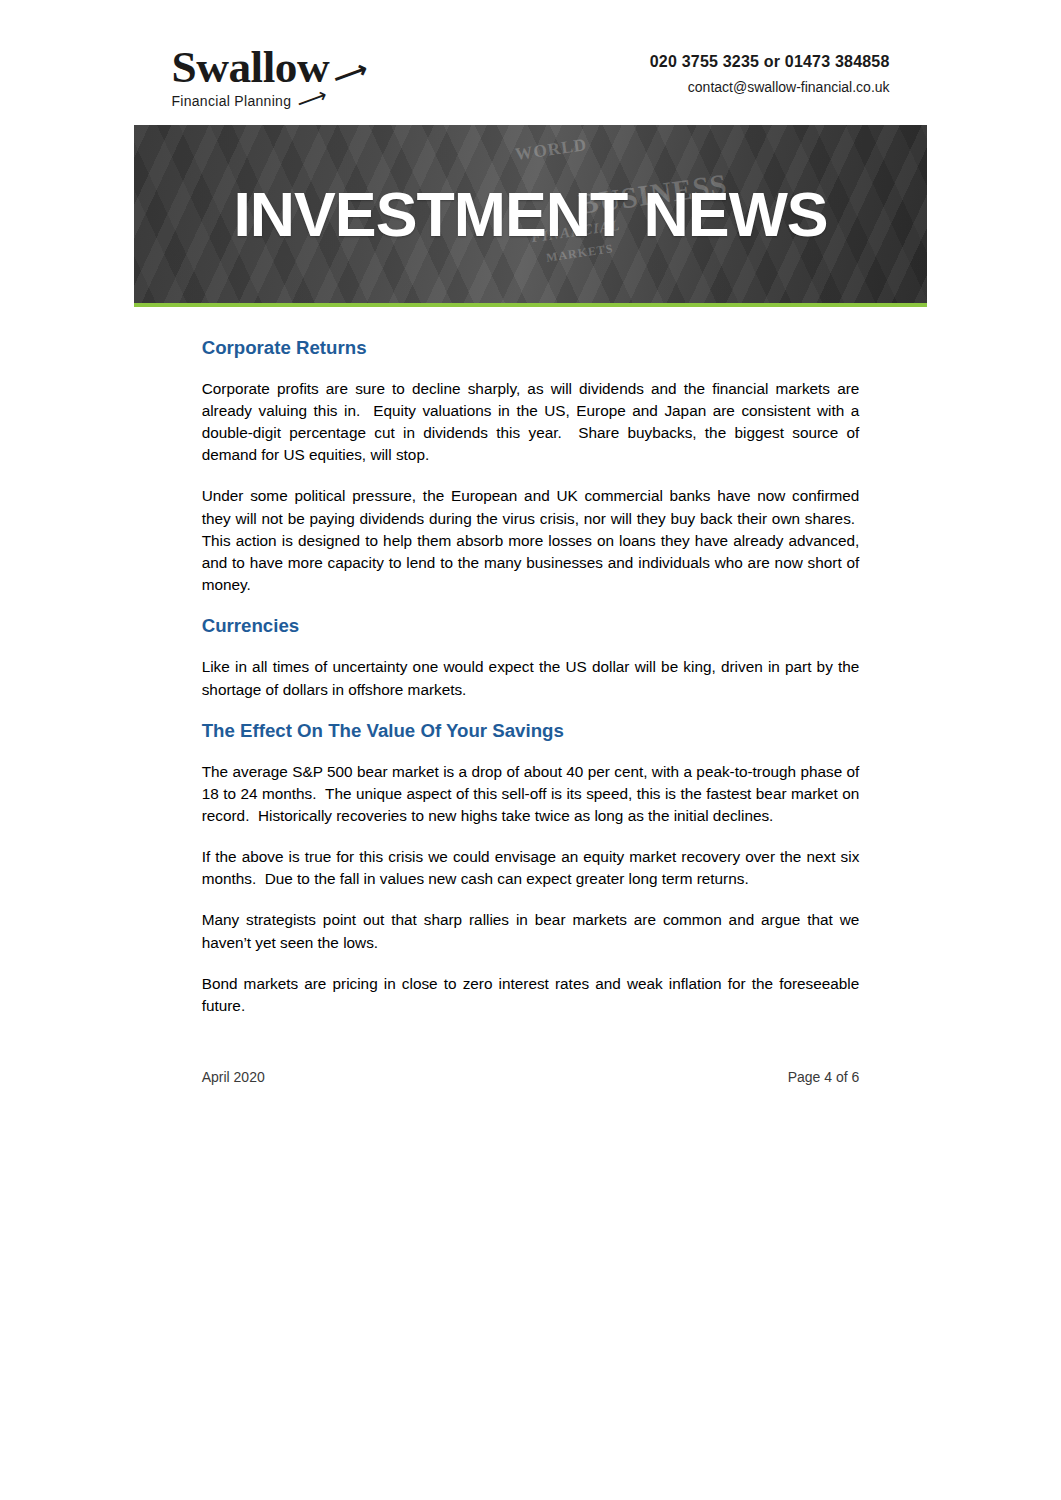Swallow⟶
Financial Planning⟶
020 3755 3235 or 01473 384858
contact@swallow-financial.co.uk
World Business Financial Markets
INVESTMENT NEWS
Corporate Returns
Corporate profits are sure to decline sharply, as will dividends and the financial markets are already valuing this in. Equity valuations in the US, Europe and Japan are consistent with a double-digit percentage cut in dividends this year. Share buybacks, the biggest source of demand for US equities, will stop.
Under some political pressure, the European and UK commercial banks have now confirmed they will not be paying dividends during the virus crisis, nor will they buy back their own shares. This action is designed to help them absorb more losses on loans they have already advanced, and to have more capacity to lend to the many businesses and individuals who are now short of money.
Currencies
Like in all times of uncertainty one would expect the US dollar will be king, driven in part by the shortage of dollars in offshore markets.
The Effect On The Value Of Your Savings
The average S&P 500 bear market is a drop of about 40 per cent, with a peak-to-trough phase of 18 to 24 months. The unique aspect of this sell-off is its speed, this is the fastest bear market on record. Historically recoveries to new highs take twice as long as the initial declines.
If the above is true for this crisis we could envisage an equity market recovery over the next six months. Due to the fall in values new cash can expect greater long term returns.
Many strategists point out that sharp rallies in bear markets are common and argue that we haven’t yet seen the lows.
Bond markets are pricing in close to zero interest rates and weak inflation for the foreseeable future.
April 2020
Page 4 of 6